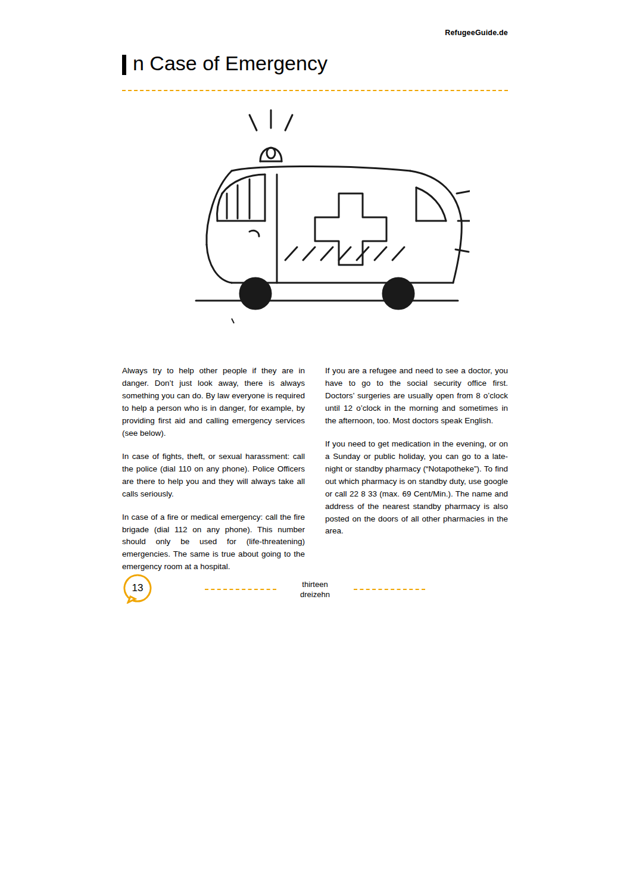RefugeeGuide.de
n Case of Emergency
Always try to help other people if they are in danger. Don’t just look away, there is always something you can do. By law everyone is required to help a person who is in danger, for example, by providing first aid and calling emergency services (see below).
In case of fights, theft, or sexual harassment: call the police (dial 110 on any phone). Police Officers are there to help you and they will always take all calls seriously.
In case of a fire or medical emergency: call the fire brigade (dial 112 on any phone). This number should only be used for (life-threatening) emergencies. The same is true about going to the emergency room at a hospital.
If you are a refugee and need to see a doctor, you have to go to the social security office first. Doctors’ surgeries are usually open from 8 o’clock until 12 o’clock in the morning and sometimes in the afternoon, too. Most doctors speak English.
If you need to get medication in the evening, or on a Sunday or public holiday, you can go to a late-night or standby pharmacy (“Notapotheke”). To find out which pharmacy is on standby duty, use google or call 22 8 33 (max. 69 Cent/Min.). The name and address of the nearest standby pharmacy is also posted on the doors of all other pharmacies in the area.
13
thirteen
dreizehn